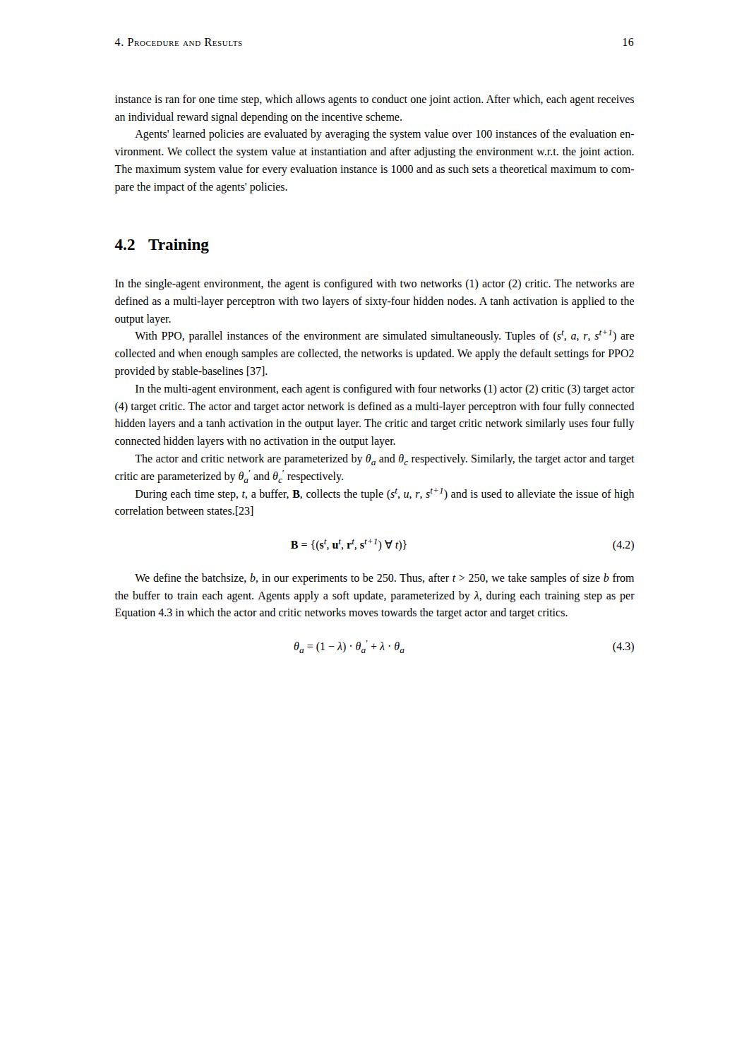4. Procedure and Results 16
instance is ran for one time step, which allows agents to conduct one joint action. After which, each agent receives an individual reward signal depending on the incentive scheme.
Agents' learned policies are evaluated by averaging the system value over 100 instances of the evaluation environment. We collect the system value at instantiation and after adjusting the environment w.r.t. the joint action. The maximum system value for every evaluation instance is 1000 and as such sets a theoretical maximum to compare the impact of the agents' policies.
4.2 Training
In the single-agent environment, the agent is configured with two networks (1) actor (2) critic. The networks are defined as a multi-layer perceptron with two layers of sixty-four hidden nodes. A tanh activation is applied to the output layer.
With PPO, parallel instances of the environment are simulated simultaneously. Tuples of (st, a, r, st+1) are collected and when enough samples are collected, the networks is updated. We apply the default settings for PPO2 provided by stable-baselines [37].
In the multi-agent environment, each agent is configured with four networks (1) actor (2) critic (3) target actor (4) target critic. The actor and target actor network is defined as a multi-layer perceptron with four fully connected hidden layers and a tanh activation in the output layer. The critic and target critic network similarly uses four fully connected hidden layers with no activation in the output layer.
The actor and critic network are parameterized by θa and θc respectively. Similarly, the target actor and target critic are parameterized by θa′ and θc′ respectively.
During each time step, t, a buffer, B, collects the tuple (st, u, r, st+1) and is used to alleviate the issue of high correlation between states.[23]
B = {(st, ut, rt, st+1) ∀ t)} (4.2)
We define the batchsize, b, in our experiments to be 250. Thus, after t > 250, we take samples of size b from the buffer to train each agent. Agents apply a soft update, parameterized by λ, during each training step as per Equation 4.3 in which the actor and critic networks moves towards the target actor and target critics.
θa = (1 − λ) · θa′ + λ · θa (4.3)